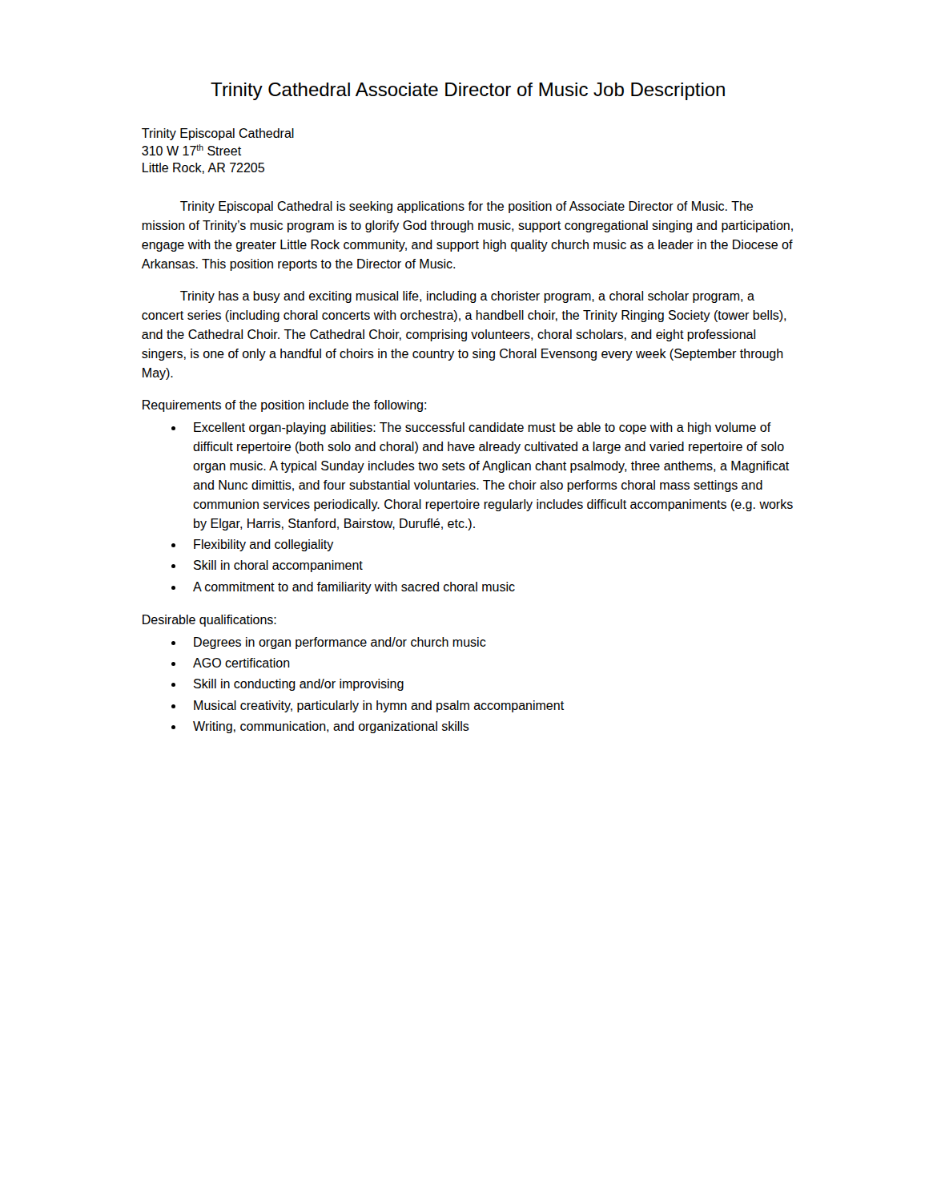Trinity Cathedral Associate Director of Music Job Description
Trinity Episcopal Cathedral
310 W 17th Street
Little Rock, AR 72205
Trinity Episcopal Cathedral is seeking applications for the position of Associate Director of Music. The mission of Trinity’s music program is to glorify God through music, support congregational singing and participation, engage with the greater Little Rock community, and support high quality church music as a leader in the Diocese of Arkansas. This position reports to the Director of Music.
Trinity has a busy and exciting musical life, including a chorister program, a choral scholar program, a concert series (including choral concerts with orchestra), a handbell choir, the Trinity Ringing Society (tower bells), and the Cathedral Choir. The Cathedral Choir, comprising volunteers, choral scholars, and eight professional singers, is one of only a handful of choirs in the country to sing Choral Evensong every week (September through May).
Requirements of the position include the following:
Excellent organ-playing abilities: The successful candidate must be able to cope with a high volume of difficult repertoire (both solo and choral) and have already cultivated a large and varied repertoire of solo organ music. A typical Sunday includes two sets of Anglican chant psalmody, three anthems, a Magnificat and Nunc dimittis, and four substantial voluntaries. The choir also performs choral mass settings and communion services periodically. Choral repertoire regularly includes difficult accompaniments (e.g. works by Elgar, Harris, Stanford, Bairstow, Duruflé, etc.).
Flexibility and collegiality
Skill in choral accompaniment
A commitment to and familiarity with sacred choral music
Desirable qualifications:
Degrees in organ performance and/or church music
AGO certification
Skill in conducting and/or improvising
Musical creativity, particularly in hymn and psalm accompaniment
Writing, communication, and organizational skills